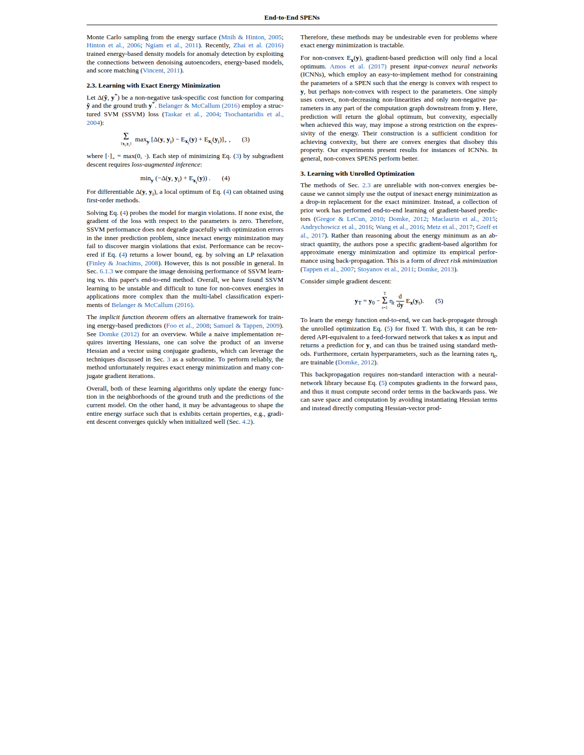End-to-End SPENs
Monte Carlo sampling from the energy surface (Mnih & Hinton, 2005; Hinton et al., 2006; Ngiam et al., 2011). Recently, Zhai et al. (2016) trained energy-based density models for anomaly detection by exploiting the connections between denoising autoencoders, energy-based models, and score matching (Vincent, 2011).
2.3. Learning with Exact Energy Minimization
Let Δ(ŷ, y*) be a non-negative task-specific cost function for comparing ŷ and the ground truth y*. Belanger & McCallum (2016) employ a structured SVM (SSVM) loss (Taskar et al., 2004; Tsochantaridis et al., 2004):
Σ{xi,yi} maxy [Δ(y, yi) − Exi(y) + Exi(yi)]+ , (3)
where [·]+ = max(0, ·). Each step of minimizing Eq. (3) by subgradient descent requires loss-augmented inference:
miny (−Δ(y, yi) + Exi(y)) . (4)
For differentiable Δ(y, yi), a local optimum of Eq. (4) can obtained using first-order methods.
Solving Eq. (4) probes the model for margin violations. If none exist, the gradient of the loss with respect to the parameters is zero. Therefore, SSVM performance does not degrade gracefully with optimization errors in the inner prediction problem, since inexact energy minimization may fail to discover margin violations that exist. Performance can be recovered if Eq. (4) returns a lower bound, eg. by solving an LP relaxation (Finley & Joachims, 2008). However, this is not possible in general. In Sec. 6.1.3 we compare the image denoising performance of SSVM learning vs. this paper's end-to-end method. Overall, we have found SSVM learning to be unstable and difficult to tune for non-convex energies in applications more complex than the multi-label classification experiments of Belanger & McCallum (2016).
The implicit function theorem offers an alternative framework for training energy-based predictors (Foo et al., 2008; Samuel & Tappen, 2009). See Domke (2012) for an overview. While a naive implementation requires inverting Hessians, one can solve the product of an inverse Hessian and a vector using conjugate gradients, which can leverage the techniques discussed in Sec. 3 as a subroutine. To perform reliably, the method unfortunately requires exact energy minimization and many conjugate gradient iterations.
Overall, both of these learning algorithms only update the energy function in the neighborhoods of the ground truth and the predictions of the current model. On the other hand, it may be advantageous to shape the entire energy surface such that is exhibits certain properties, e.g., gradient descent converges quickly when initialized well (Sec. 4.2).
Therefore, these methods may be undesirable even for problems where exact energy minimization is tractable.
For non-convex Ex(y), gradient-based prediction will only find a local optimum. Amos et al. (2017) present input-convex neural networks (ICNNs), which employ an easy-to-implement method for constraining the parameters of a SPEN such that the energy is convex with respect to y, but perhaps non-convex with respect to the parameters. One simply uses convex, non-decreasing non-linearities and only non-negative parameters in any part of the computation graph downstream from y. Here, prediction will return the global optimum, but convexity, especially when achieved this way, may impose a strong restriction on the expressivity of the energy. Their construction is a sufficient condition for achieving convexity, but there are convex energies that disobey this property. Our experiments present results for instances of ICNNs. In general, non-convex SPENS perform better.
3. Learning with Unrolled Optimization
The methods of Sec. 2.3 are unreliable with non-convex energies because we cannot simply use the output of inexact energy minimization as a drop-in replacement for the exact minimizer. Instead, a collection of prior work has performed end-to-end learning of gradient-based predictors (Gregor & LeCun, 2010; Domke, 2012; Maclaurin et al., 2015; Andrychowicz et al., 2016; Wang et al., 2016; Metz et al., 2017; Greff et al., 2017). Rather than reasoning about the energy minimum as an abstract quantity, the authors pose a specific gradient-based algorithm for approximate energy minimization and optimize its empirical performance using back-propagation. This is a form of direct risk minimization (Tappen et al., 2007; Stoyanov et al., 2011; Domke, 2013).
Consider simple gradient descent:
yT = y0 − TΣt=1 ηt ddy Ex(yt). (5)
To learn the energy function end-to-end, we can back-propagate through the unrolled optimization Eq. (5) for fixed T. With this, it can be rendered API-equivalent to a feed-forward network that takes x as input and returns a prediction for y, and can thus be trained using standard methods. Furthermore, certain hyperparameters, such as the learning rates ηt, are trainable (Domke, 2012).
This backpropagation requires non-standard interaction with a neural-network library because Eq. (5) computes gradients in the forward pass, and thus it must compute second order terms in the backwards pass. We can save space and computation by avoiding instantiating Hessian terms and instead directly computing Hessian-vector prod-